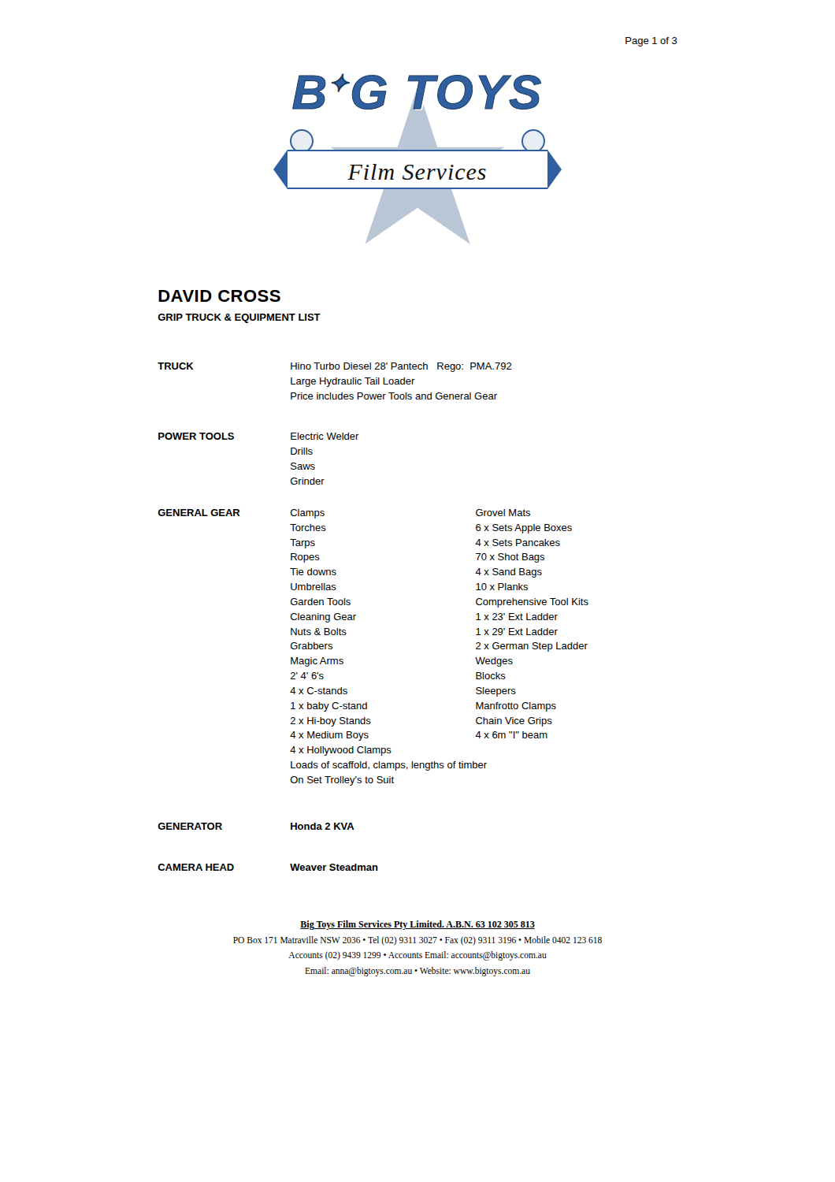Page 1 of 3
B✦G TOYS
Film Services
DAVID CROSS
GRIP TRUCK & EQUIPMENT LIST
| TRUCK | Hino Turbo Diesel 28' Pantech Rego: PMA.792 Large Hydraulic Tail Loader Price includes Power Tools and General Gear |
| POWER TOOLS | Electric Welder Drills Saws Grinder |
| GENERAL GEAR | / Clamps Torches Tarps Ropes Tie downs Umbrellas Garden Tools Cleaning Gear Nuts & Bolts Grabbers Magic Arms 2' 4' 6's 4 x C-stands 1 x baby C-stand 2 x Hi-boy Stands 4 x Medium Boys 4 x Hollywood Clamps / Grovel Mats 6 x Sets Apple Boxes 4 x Sets Pancakes 70 x Shot Bags 4 x Sand Bags 10 x Planks Comprehensive Tool Kits 1 x 23' Ext Ladder 1 x 29' Ext Ladder 2 x German Step Ladder Wedges Blocks Sleepers Manfrotto Clamps Chain Vice Grips 4 x 6m "I" beam / Loads of scaffold, clamps, lengths of timber On Set Trolley's to Suit |
| GENERATOR | Honda 2 KVA |
| CAMERA HEAD | Weaver Steadman |
Big Toys Film Services Pty Limited. A.B.N. 63 102 305 813
PO Box 171 Matraville NSW 2036 • Tel (02) 9311 3027 • Fax (02) 9311 3196 • Mobile 0402 123 618
Accounts (02) 9439 1299 • Accounts Email: accounts@bigtoys.com.au
Email: anna@bigtoys.com.au • Website: www.bigtoys.com.au